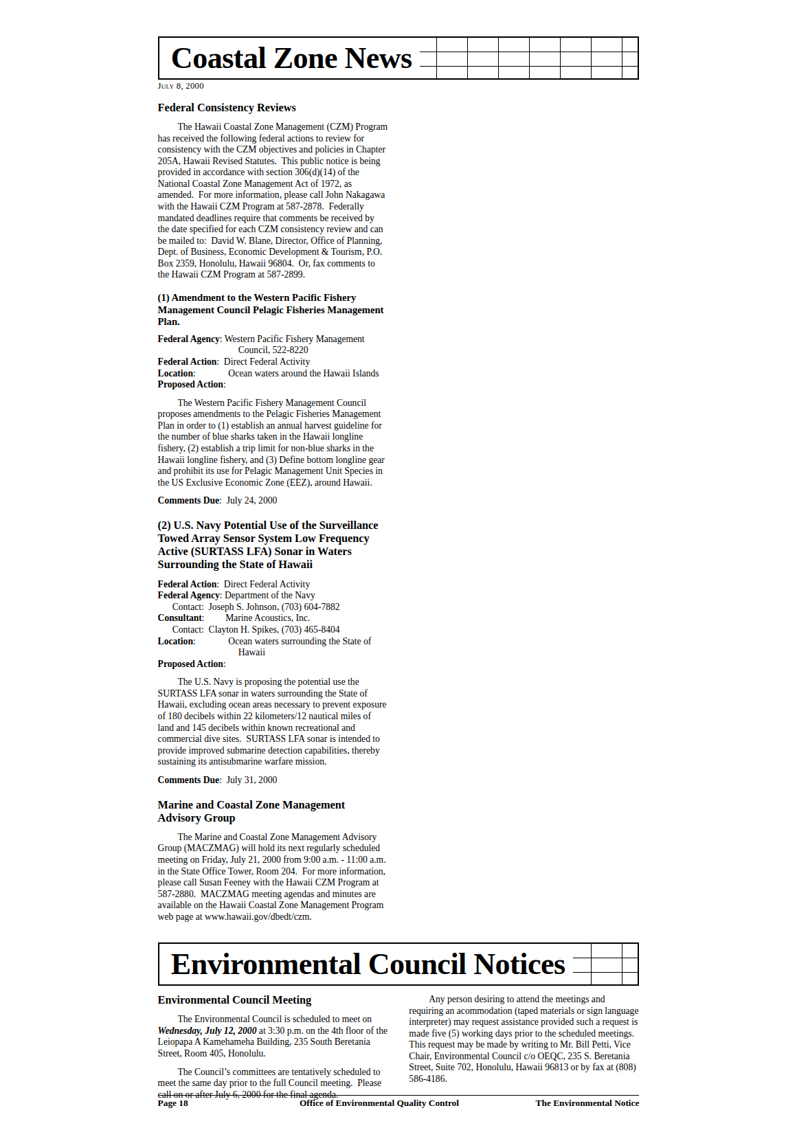Coastal Zone News
July 8, 2000
Federal Consistency Reviews
The Hawaii Coastal Zone Management (CZM) Program has received the following federal actions to review for consistency with the CZM objectives and policies in Chapter 205A, Hawaii Revised Statutes. This public notice is being provided in accordance with section 306(d)(14) of the National Coastal Zone Management Act of 1972, as amended. For more information, please call John Nakagawa with the Hawaii CZM Program at 587-2878. Federally mandated deadlines require that comments be received by the date specified for each CZM consistency review and can be mailed to: David W. Blane, Director, Office of Planning, Dept. of Business, Economic Development & Tourism, P.O. Box 2359, Honolulu, Hawaii 96804. Or, fax comments to the Hawaii CZM Program at 587-2899.
(1) Amendment to the Western Pacific Fishery Management Council Pelagic Fisheries Management Plan.
Federal Agency: Western Pacific Fishery Management Council, 522-8220
Federal Action: Direct Federal Activity
Location: Ocean waters around the Hawaii Islands
Proposed Action:
The Western Pacific Fishery Management Council proposes amendments to the Pelagic Fisheries Management Plan in order to (1) establish an annual harvest guideline for the number of blue sharks taken in the Hawaii longline fishery, (2) establish a trip limit for non-blue sharks in the Hawaii longline fishery, and (3) Define bottom longline gear and prohibit its use for Pelagic Management Unit Species in the US Exclusive Economic Zone (EEZ), around Hawaii.
Comments Due: July 24, 2000
(2) U.S. Navy Potential Use of the Surveillance Towed Array Sensor System Low Frequency Active (SURTASS LFA) Sonar in Waters Surrounding the State of Hawaii
Federal Action: Direct Federal Activity
Federal Agency: Department of the Navy
Contact: Joseph S. Johnson, (703) 604-7882
Consultant: Marine Acoustics, Inc.
Contact: Clayton H. Spikes, (703) 465-8404
Location: Ocean waters surrounding the State of Hawaii
Proposed Action:
The U.S. Navy is proposing the potential use the SURTASS LFA sonar in waters surrounding the State of Hawaii, excluding ocean areas necessary to prevent exposure of 180 decibels within 22 kilometers/12 nautical miles of land and 145 decibels within known recreational and commercial dive sites. SURTASS LFA sonar is intended to provide improved submarine detection capabilities, thereby sustaining its antisubmarine warfare mission.
Comments Due: July 31, 2000
Marine and Coastal Zone Management Advisory Group
The Marine and Coastal Zone Management Advisory Group (MACZMAG) will hold its next regularly scheduled meeting on Friday, July 21, 2000 from 9:00 a.m. - 11:00 a.m. in the State Office Tower, Room 204. For more information, please call Susan Feeney with the Hawaii CZM Program at 587-2880. MACZMAG meeting agendas and minutes are available on the Hawaii Coastal Zone Management Program web page at www.hawaii.gov/dbedt/czm.
Environmental Council Notices
Environmental Council Meeting
The Environmental Council is scheduled to meet on Wednesday, July 12, 2000 at 3:30 p.m. on the 4th floor of the Leiopapa A Kamehameha Building, 235 South Beretania Street, Room 405, Honolulu.
The Council’s committees are tentatively scheduled to meet the same day prior to the full Council meeting. Please call on or after July 6, 2000 for the final agenda.
Any person desiring to attend the meetings and requiring an acommodation (taped materials or sign language interpreter) may request assistance provided such a request is made five (5) working days prior to the scheduled meetings. This request may be made by writing to Mr. Bill Petti, Vice Chair, Environmental Council c/o OEQC, 235 S. Beretania Street, Suite 702, Honolulu, Hawaii 96813 or by fax at (808) 586-4186.
| Page 18 | Office of Environmental Quality Control | The Environmental Notice |